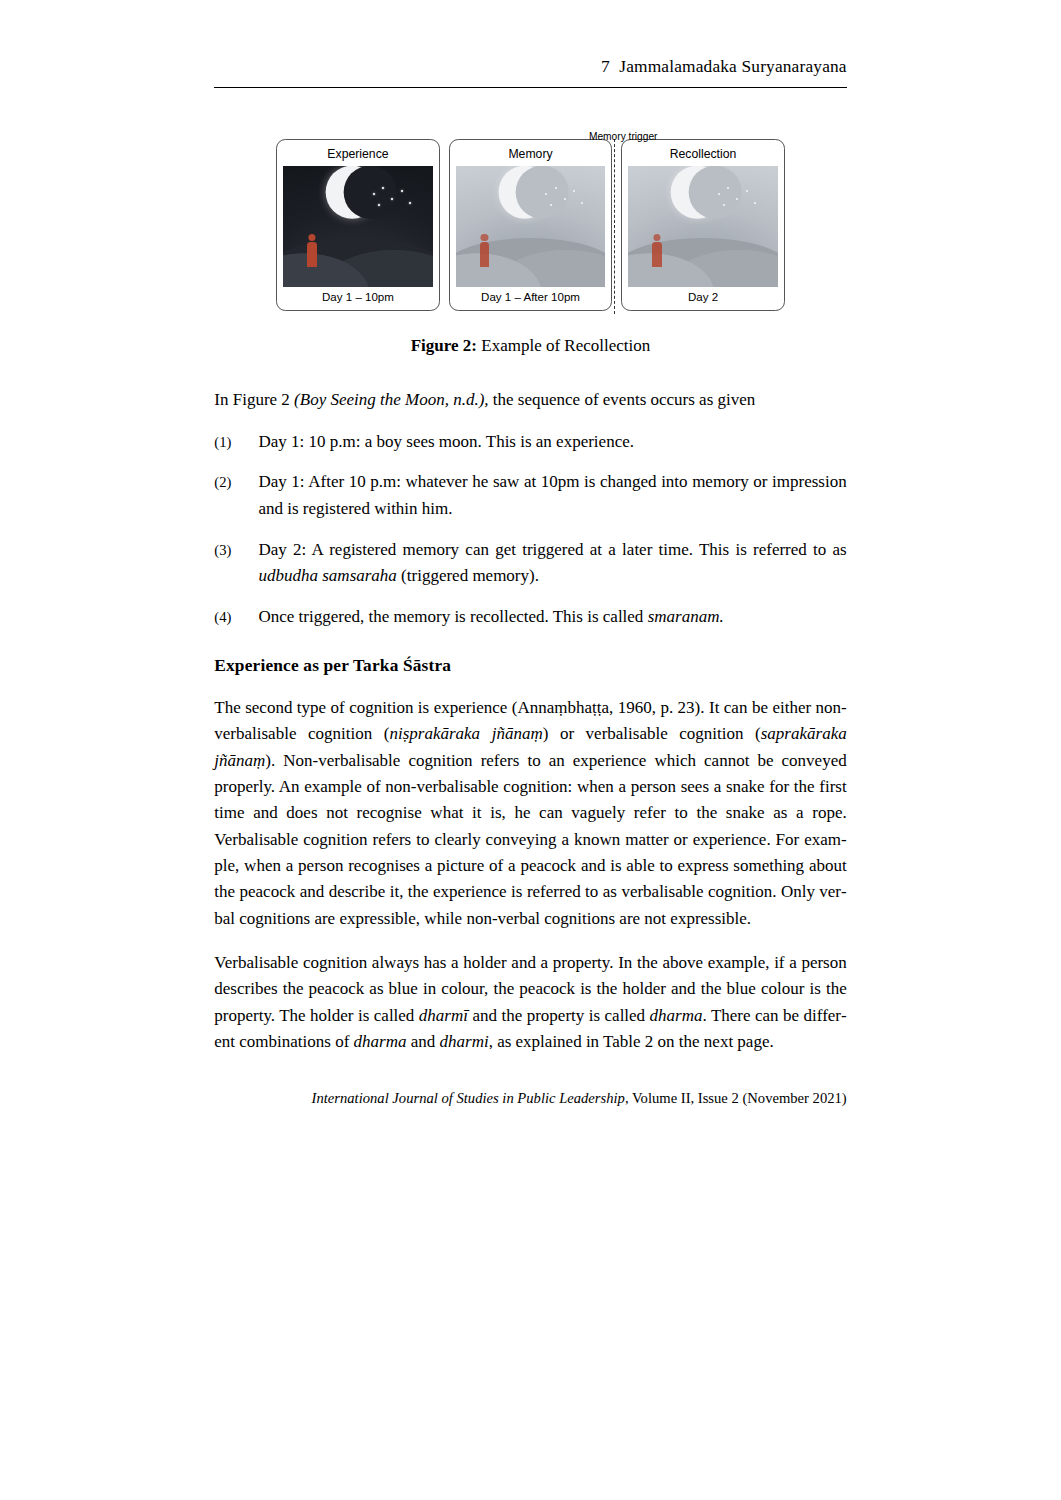7 Jammalamadaka Suryanarayana
Memory trigger
Experience
Day 1 – 10pm
Memory
Day 1 – After 10pm
Recollection
Day 2
Figure 2: Example of Recollection
In Figure 2 (Boy Seeing the Moon, n.d.), the sequence of events occurs as given
Day 1: 10 p.m: a boy sees moon. This is an experience.
Day 1: After 10 p.m: whatever he saw at 10pm is changed into memory or impression and is registered within him.
Day 2: A registered memory can get triggered at a later time. This is referred to as udbudha samsaraha (triggered memory).
Once triggered, the memory is recollected. This is called smaranam.
Experience as per Tarka Śāstra
The second type of cognition is experience (Annaṃbhaṭṭa, 1960, p. 23). It can be either non-verbalisable cognition (niṣprakāraka jñānaṃ) or verbalisable cognition (saprakāraka jñānaṃ). Non-verbalisable cognition refers to an experience which cannot be conveyed properly. An example of non-verbalisable cognition: when a person sees a snake for the first time and does not recognise what it is, he can vaguely refer to the snake as a rope. Verbalisable cognition refers to clearly conveying a known matter or experience. For example, when a person recognises a picture of a peacock and is able to express something about the peacock and describe it, the experience is referred to as verbalisable cognition. Only verbal cognitions are expressible, while non-verbal cognitions are not expressible.
Verbalisable cognition always has a holder and a property. In the above example, if a person describes the peacock as blue in colour, the peacock is the holder and the blue colour is the property. The holder is called dharmī and the property is called dharma. There can be different combinations of dharma and dharmi, as explained in Table 2 on the next page.
International Journal of Studies in Public Leadership, Volume II, Issue 2 (November 2021)